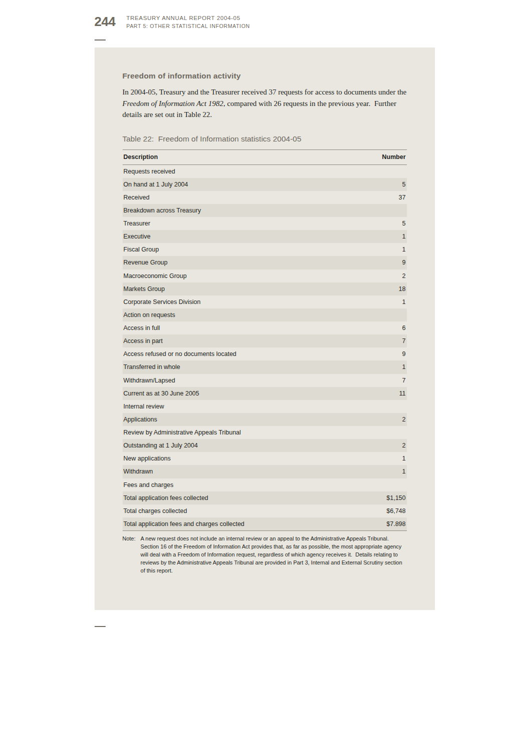244
Treasury Annual Report 2004-05 Part 5: Other Statistical Information
Freedom of information activity
In 2004-05, Treasury and the Treasurer received 37 requests for access to documents under the Freedom of Information Act 1982, compared with 26 requests in the previous year. Further details are set out in Table 22.
Table 22: Freedom of Information statistics 2004-05
| Description | Number |
| --- | --- |
| Requests received | |
| On hand at 1 July 2004 | 5 |
| Received | 37 |
| Breakdown across Treasury | |
| Treasurer | 5 |
| Executive | 1 |
| Fiscal Group | 1 |
| Revenue Group | 9 |
| Macroeconomic Group | 2 |
| Markets Group | 18 |
| Corporate Services Division | 1 |
| Action on requests | |
| Access in full | 6 |
| Access in part | 7 |
| Access refused or no documents located | 9 |
| Transferred in whole | 1 |
| Withdrawn/Lapsed | 7 |
| Current as at 30 June 2005 | 11 |
| Internal review | |
| Applications | 2 |
| Review by Administrative Appeals Tribunal | |
| Outstanding at 1 July 2004 | 2 |
| New applications | 1 |
| Withdrawn | 1 |
| Fees and charges | |
| Total application fees collected | $1,150 |
| Total charges collected | $6,748 |
| Total application fees and charges collected | $7.898 |
Note:
A new request does not include an internal review or an appeal to the Administrative Appeals Tribunal. Section 16 of the Freedom of Information Act provides that, as far as possible, the most appropriate agency will deal with a Freedom of Information request, regardless of which agency receives it. Details relating to reviews by the Administrative Appeals Tribunal are provided in Part 3, Internal and External Scrutiny section of this report.